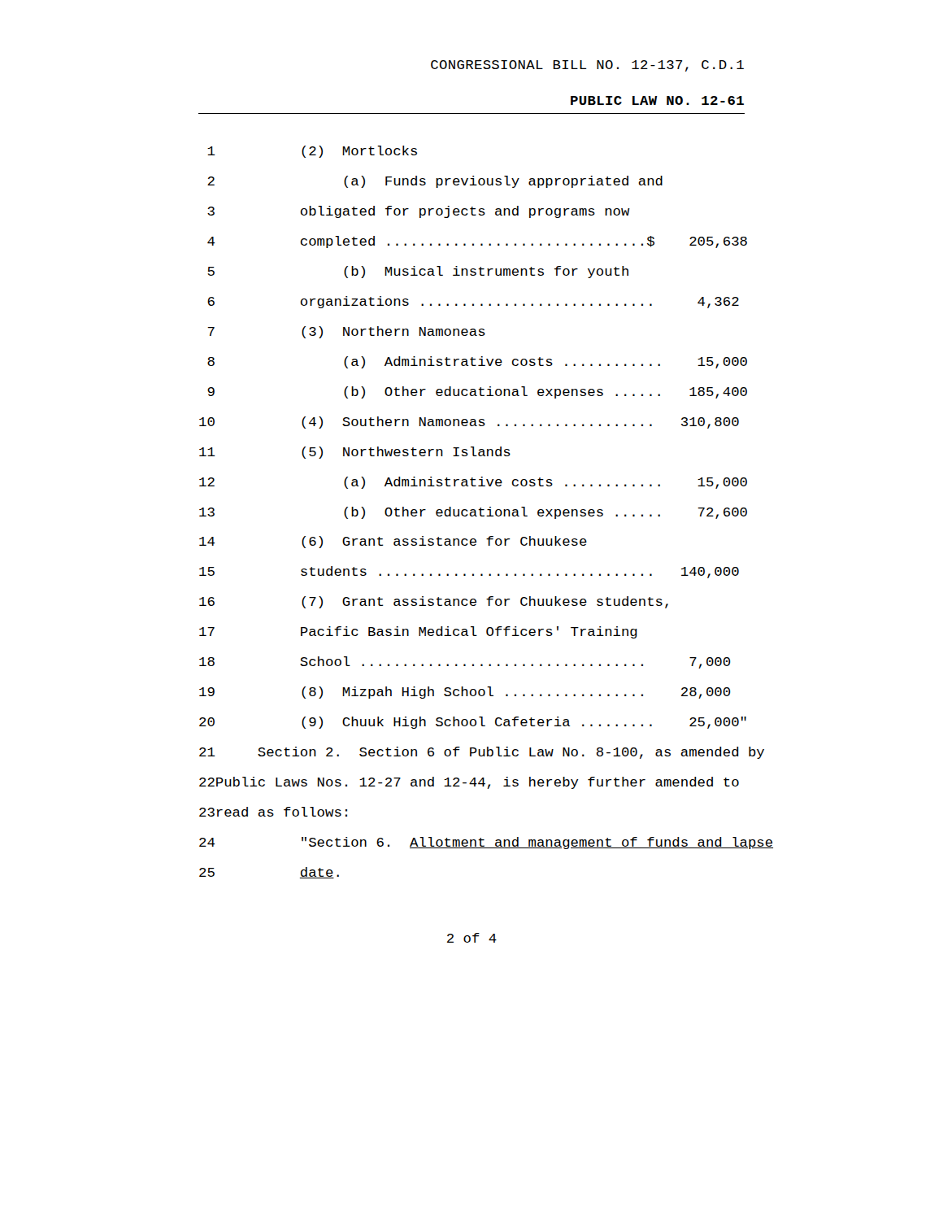CONGRESSIONAL BILL NO. 12-137, C.D.1
PUBLIC LAW NO. 12-61
| 1 | (2) Mortlocks |
| 2 | (a) Funds previously appropriated and |
| 3 | obligated for projects and programs now |
| 4 | completed ...............................$ 205,638 |
| 5 | (b) Musical instruments for youth |
| 6 | organizations ............................ 4,362 |
| 7 | (3) Northern Namoneas |
| 8 | (a) Administrative costs ............ 15,000 |
| 9 | (b) Other educational expenses ...... 185,400 |
| 10 | (4) Southern Namoneas ................... 310,800 |
| 11 | (5) Northwestern Islands |
| 12 | (a) Administrative costs ............ 15,000 |
| 13 | (b) Other educational expenses ...... 72,600 |
| 14 | (6) Grant assistance for Chuukese |
| 15 | students ................................. 140,000 |
| 16 | (7) Grant assistance for Chuukese students, |
| 17 | Pacific Basin Medical Officers' Training |
| 18 | School .................................. 7,000 |
| 19 | (8) Mizpah High School ................. 28,000 |
| 20 | (9) Chuuk High School Cafeteria ......... 25,000" |
| 21 | Section 2. Section 6 of Public Law No. 8-100, as amended by |
| 22 | Public Laws Nos. 12-27 and 12-44, is hereby further amended to |
| 23 | read as follows: |
| 24 | "Section 6. Allotment and management of funds and lapse |
| 25 | date . |
2 of 4